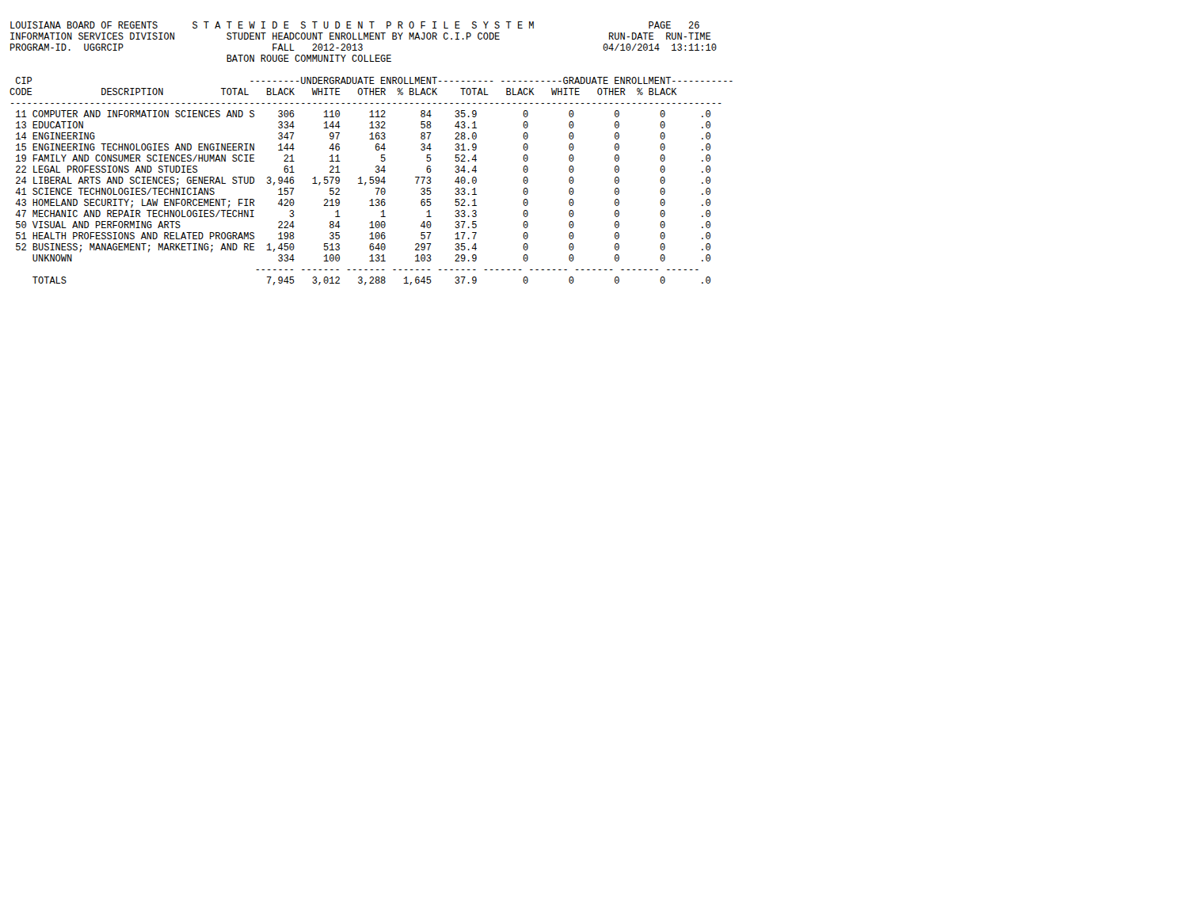LOUISIANA BOARD OF REGENTS S T A T E W I D E S T U D E N T P R O F I L E S Y S T E M PAGE 26 INFORMATION SERVICES DIVISION STUDENT HEADCOUNT ENROLLMENT BY MAJOR C.I.P CODE RUN-DATE RUN-TIME PROGRAM-ID. UGGRCIP FALL 2012-2013 04/10/2014 13:11:10 BATON ROUGE COMMUNITY COLLEGE CIP ---------UNDERGRADUATE ENROLLMENT---------- -----------GRADUATE ENROLLMENT----------- CODE DESCRIPTION TOTAL BLACK WHITE OTHER % BLACK TOTAL BLACK WHITE OTHER % BLACK ----------------------------------------------------------------------------------------------------------------------------- 11 COMPUTER AND INFORMATION SCIENCES AND S 306 110 112 84 35.9 0 0 0 0 .0 13 EDUCATION 334 144 132 58 43.1 0 0 0 0 .0 14 ENGINEERING 347 97 163 87 28.0 0 0 0 0 .0 15 ENGINEERING TECHNOLOGIES AND ENGINEERIN 144 46 64 34 31.9 0 0 0 0 .0 19 FAMILY AND CONSUMER SCIENCES/HUMAN SCIE 21 11 5 5 52.4 0 0 0 0 .0 22 LEGAL PROFESSIONS AND STUDIES 61 21 34 6 34.4 0 0 0 0 .0 24 LIBERAL ARTS AND SCIENCES; GENERAL STUD 3,946 1,579 1,594 773 40.0 0 0 0 0 .0 41 SCIENCE TECHNOLOGIES/TECHNICIANS 157 52 70 35 33.1 0 0 0 0 .0 43 HOMELAND SECURITY; LAW ENFORCEMENT; FIR 420 219 136 65 52.1 0 0 0 0 .0 47 MECHANIC AND REPAIR TECHNOLOGIES/TECHNI 3 1 1 1 33.3 0 0 0 0 .0 50 VISUAL AND PERFORMING ARTS 224 84 100 40 37.5 0 0 0 0 .0 51 HEALTH PROFESSIONS AND RELATED PROGRAMS 198 35 106 57 17.7 0 0 0 0 .0 52 BUSINESS; MANAGEMENT; MARKETING; AND RE 1,450 513 640 297 35.4 0 0 0 0 .0 UNKNOWN 334 100 131 103 29.9 0 0 0 0 .0 ------- ------- ------- ------- ------- ------- ------- ------- ------- ------ TOTALS 7,945 3,012 3,288 1,645 37.9 0 0 0 0 .0